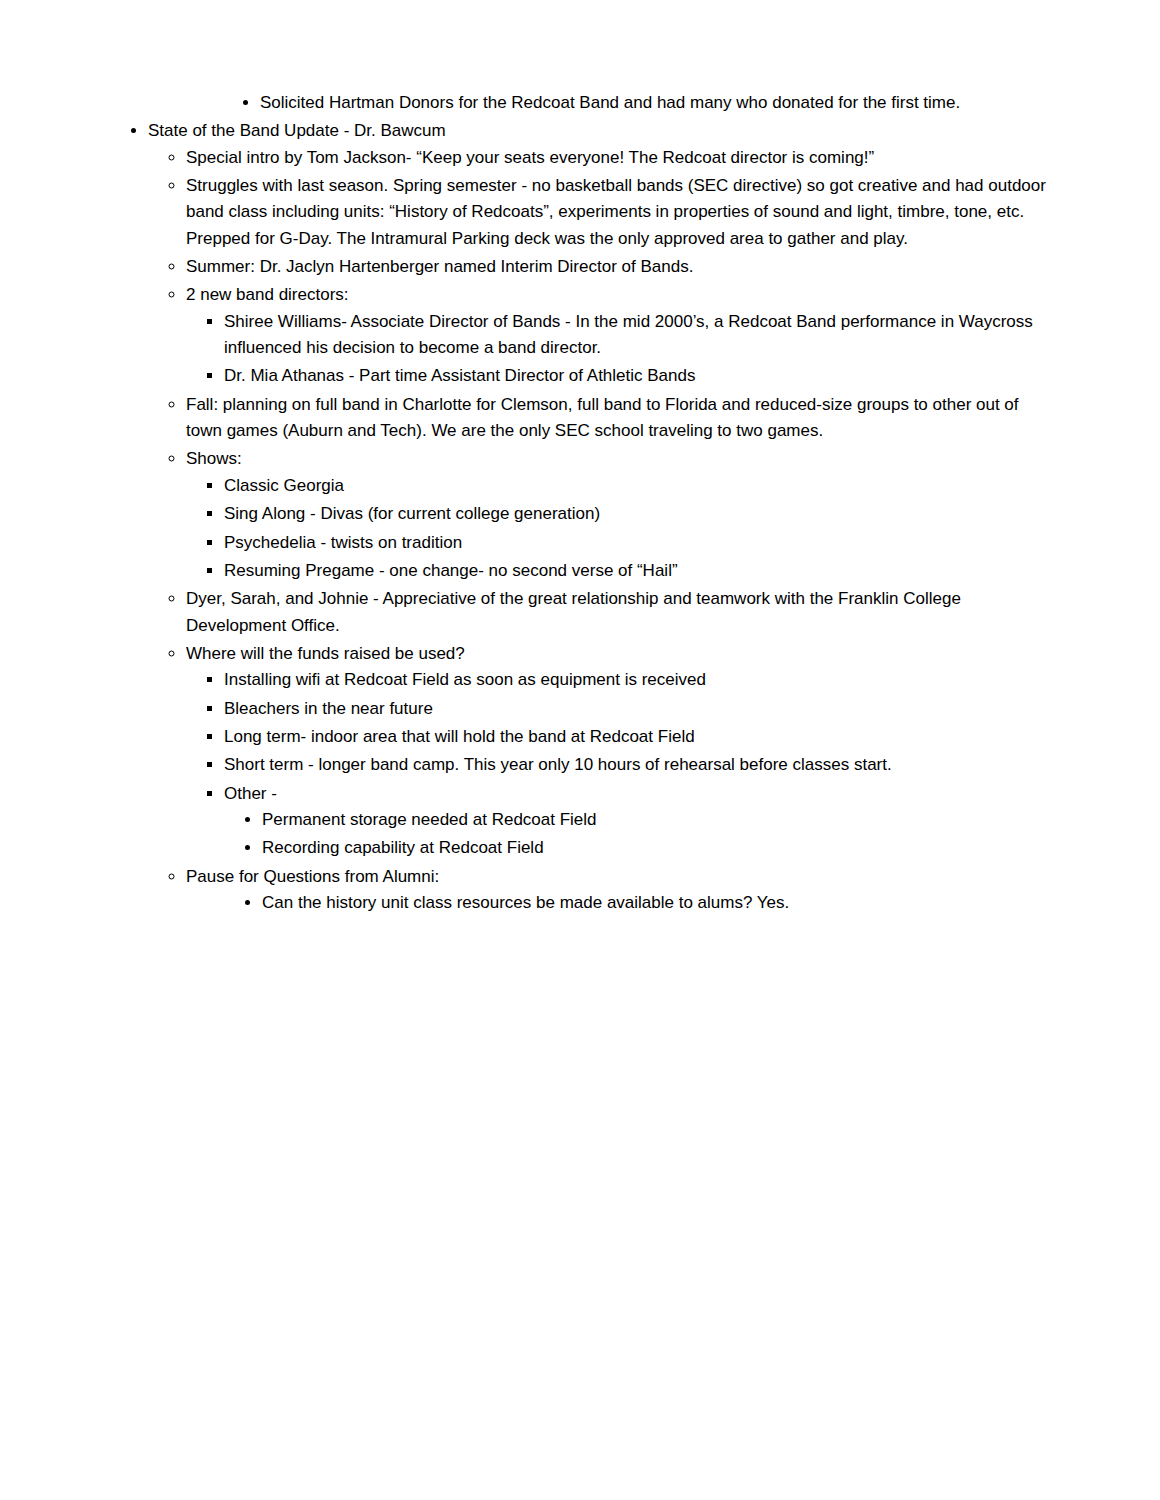Solicited Hartman Donors for the Redcoat Band and had many who donated for the first time.
State of the Band Update - Dr. Bawcum
Special intro by Tom Jackson- “Keep your seats everyone! The Redcoat director is coming!”
Struggles with last season. Spring semester - no basketball bands (SEC directive) so got creative and had outdoor band class including units: “History of Redcoats”, experiments in properties of sound and light, timbre, tone, etc. Prepped for G-Day. The Intramural Parking deck was the only approved area to gather and play.
Summer: Dr. Jaclyn Hartenberger named Interim Director of Bands.
2 new band directors:
Shiree Williams- Associate Director of Bands - In the mid 2000’s, a Redcoat Band performance in Waycross influenced his decision to become a band director.
Dr. Mia Athanas - Part time Assistant Director of Athletic Bands
Fall: planning on full band in Charlotte for Clemson, full band to Florida and reduced-size groups to other out of town games (Auburn and Tech). We are the only SEC school traveling to two games.
Shows:
Classic Georgia
Sing Along - Divas (for current college generation)
Psychedelia - twists on tradition
Resuming Pregame - one change- no second verse of “Hail”
Dyer, Sarah, and Johnie - Appreciative of the great relationship and teamwork with the Franklin College Development Office.
Where will the funds raised be used?
Installing wifi at Redcoat Field as soon as equipment is received
Bleachers in the near future
Long term- indoor area that will hold the band at Redcoat Field
Short term - longer band camp. This year only 10 hours of rehearsal before classes start.
Other -
Permanent storage needed at Redcoat Field
Recording capability at Redcoat Field
Pause for Questions from Alumni:
Can the history unit class resources be made available to alums? Yes.